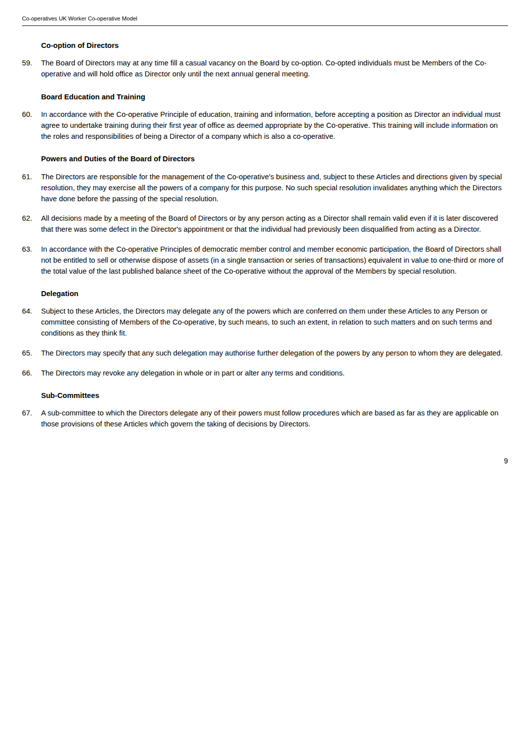Co-operatives UK Worker Co-operative Model
Co-option of Directors
59. The Board of Directors may at any time fill a casual vacancy on the Board by co-option. Co-opted individuals must be Members of the Co-operative and will hold office as Director only until the next annual general meeting.
Board Education and Training
60. In accordance with the Co-operative Principle of education, training and information, before accepting a position as Director an individual must agree to undertake training during their first year of office as deemed appropriate by the Co-operative. This training will include information on the roles and responsibilities of being a Director of a company which is also a co-operative.
Powers and Duties of the Board of Directors
61. The Directors are responsible for the management of the Co-operative's business and, subject to these Articles and directions given by special resolution, they may exercise all the powers of a company for this purpose. No such special resolution invalidates anything which the Directors have done before the passing of the special resolution.
62. All decisions made by a meeting of the Board of Directors or by any person acting as a Director shall remain valid even if it is later discovered that there was some defect in the Director's appointment or that the individual had previously been disqualified from acting as a Director.
63. In accordance with the Co-operative Principles of democratic member control and member economic participation, the Board of Directors shall not be entitled to sell or otherwise dispose of assets (in a single transaction or series of transactions) equivalent in value to one-third or more of the total value of the last published balance sheet of the Co-operative without the approval of the Members by special resolution.
Delegation
64. Subject to these Articles, the Directors may delegate any of the powers which are conferred on them under these Articles to any Person or committee consisting of Members of the Co-operative, by such means, to such an extent, in relation to such matters and on such terms and conditions as they think fit.
65. The Directors may specify that any such delegation may authorise further delegation of the powers by any person to whom they are delegated.
66. The Directors may revoke any delegation in whole or in part or alter any terms and conditions.
Sub-Committees
67. A sub-committee to which the Directors delegate any of their powers must follow procedures which are based as far as they are applicable on those provisions of these Articles which govern the taking of decisions by Directors.
9